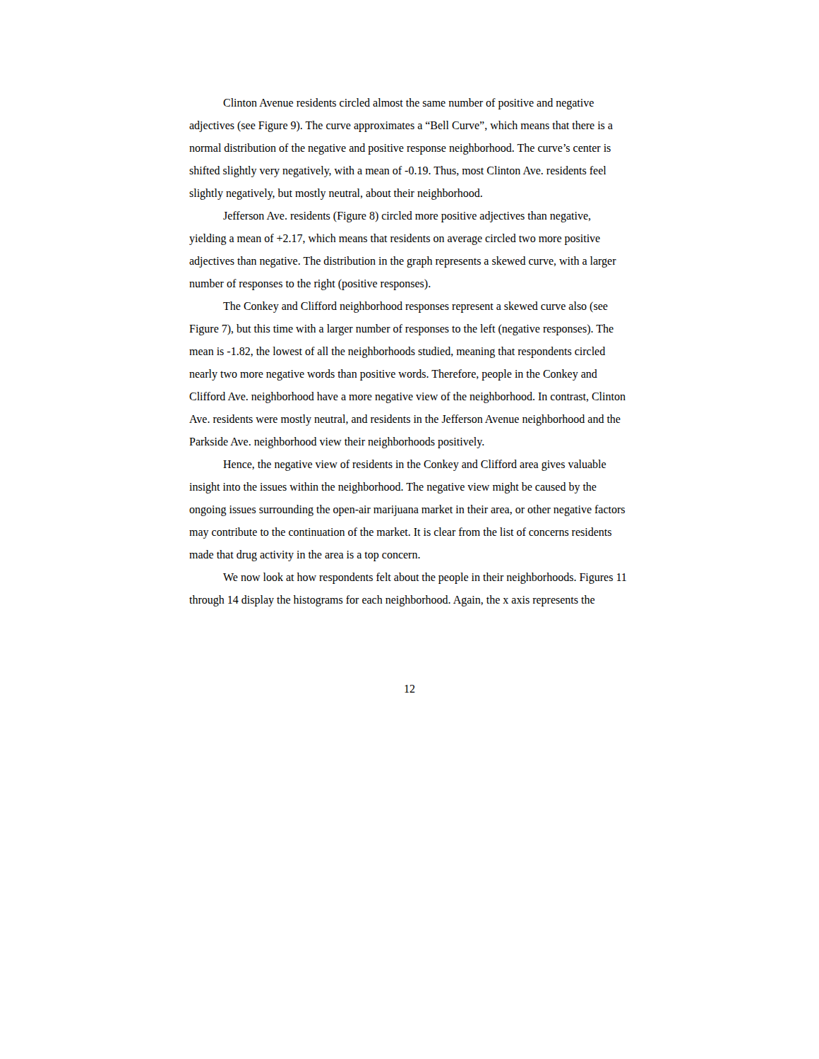Clinton Avenue residents circled almost the same number of positive and negative adjectives (see Figure 9). The curve approximates a “Bell Curve”, which means that there is a normal distribution of the negative and positive response neighborhood. The curve’s center is shifted slightly very negatively, with a mean of -0.19. Thus, most Clinton Ave. residents feel slightly negatively, but mostly neutral, about their neighborhood.
Jefferson Ave. residents (Figure 8) circled more positive adjectives than negative, yielding a mean of +2.17, which means that residents on average circled two more positive adjectives than negative. The distribution in the graph represents a skewed curve, with a larger number of responses to the right (positive responses).
The Conkey and Clifford neighborhood responses represent a skewed curve also (see Figure 7), but this time with a larger number of responses to the left (negative responses). The mean is -1.82, the lowest of all the neighborhoods studied, meaning that respondents circled nearly two more negative words than positive words. Therefore, people in the Conkey and Clifford Ave. neighborhood have a more negative view of the neighborhood. In contrast, Clinton Ave. residents were mostly neutral, and residents in the Jefferson Avenue neighborhood and the Parkside Ave. neighborhood view their neighborhoods positively.
Hence, the negative view of residents in the Conkey and Clifford area gives valuable insight into the issues within the neighborhood. The negative view might be caused by the ongoing issues surrounding the open-air marijuana market in their area, or other negative factors may contribute to the continuation of the market. It is clear from the list of concerns residents made that drug activity in the area is a top concern.
We now look at how respondents felt about the people in their neighborhoods. Figures 11 through 14 display the histograms for each neighborhood. Again, the x axis represents the
12